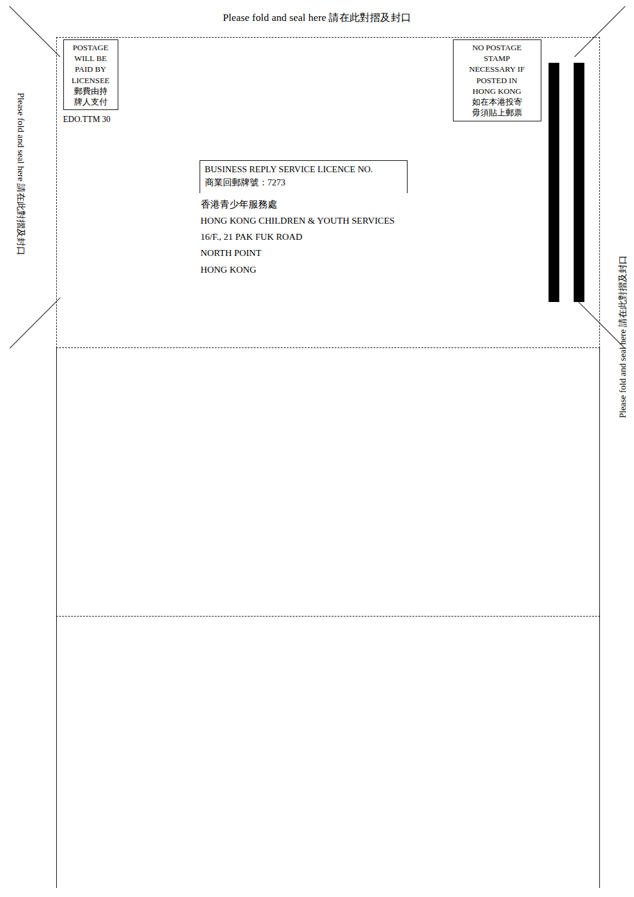Please fold and seal here 請在此對摺及封口
Please fold and seal here 請在此對摺及封口
Please fold and seal here 請在此對摺及封口
POSTAGE
WILL BE
PAID BY
LICENSEE
郵費由持
牌人支付
EDO.TTM 30
NO POSTAGE
STAMP
NECESSARY IF
POSTED IN
HONG KONG
如在本港投寄
毋須貼上郵票
BUSINESS REPLY SERVICE LICENCE NO.
商業回郵牌號：7273
香港青少年服務處
HONG KONG CHILDREN & YOUTH SERVICES
16/F., 21 PAK FUK ROAD
NORTH POINT
HONG KONG